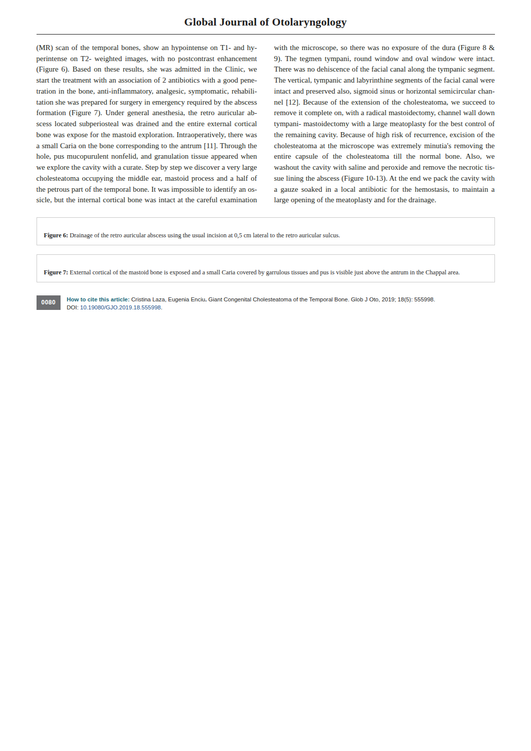Global Journal of Otolaryngology
(MR) scan of the temporal bones, show an hypointense on T1- and hyperintense on T2- weighted images, with no postcontrast enhancement (Figure 6). Based on these results, she was admitted in the Clinic, we start the treatment with an association of 2 antibiotics with a good penetration in the bone, anti-inflammatory, analgesic, symptomatic, rehabilitation she was prepared for surgery in emergency required by the abscess formation (Figure 7). Under general anesthesia, the retro auricular abscess located subperiosteal was drained and the entire external cortical bone was expose for the mastoid exploration. Intraoperatively, there was a small Caria on the bone corresponding to the antrum [11]. Through the hole, pus mucopurulent nonfelid, and granulation tissue appeared when we explore the cavity with a curate. Step by step we discover a very large cholesteatoma occupying the middle ear, mastoid process and a half of the petrous part of the temporal bone. It was impossible to identify an ossicle, but the internal cortical bone was intact at the careful examination with the microscope, so there was no exposure of the dura (Figure 8 & 9). The tegmen tympani, round window and oval window were intact. There was no dehiscence of the facial canal along the tympanic segment. The vertical, tympanic and labyrinthine segments of the facial canal were intact and preserved also, sigmoid sinus or horizontal semicircular channel [12]. Because of the extension of the cholesteatoma, we succeed to remove it complete on, with a radical mastoidectomy, channel wall down tympani- mastoidectomy with a large meatoplasty for the best control of the remaining cavity. Because of high risk of recurrence, excision of the cholesteatoma at the microscope was extremely minutia's removing the entire capsule of the cholesteatoma till the normal bone. Also, we washout the cavity with saline and peroxide and remove the necrotic tissue lining the abscess (Figure 10-13). At the end we pack the cavity with a gauze soaked in a local antibiotic for the hemostasis, to maintain a large opening of the meatoplasty and for the drainage.
Figure 6: Drainage of the retro auricular abscess using the usual incision at 0,5 cm lateral to the retro auricular sulcus.
Figure 7: External cortical of the mastoid bone is exposed and a small Caria covered by garrulous tissues and pus is visible just above the antrum in the Chappal area.
0080
How to cite this article: Cristina Laza, Eugenia Enciu. Giant Congenital Cholesteatoma of the Temporal Bone. Glob J Oto, 2019; 18(5): 555998.
DOI: 10.19080/GJO.2019.18.555998.